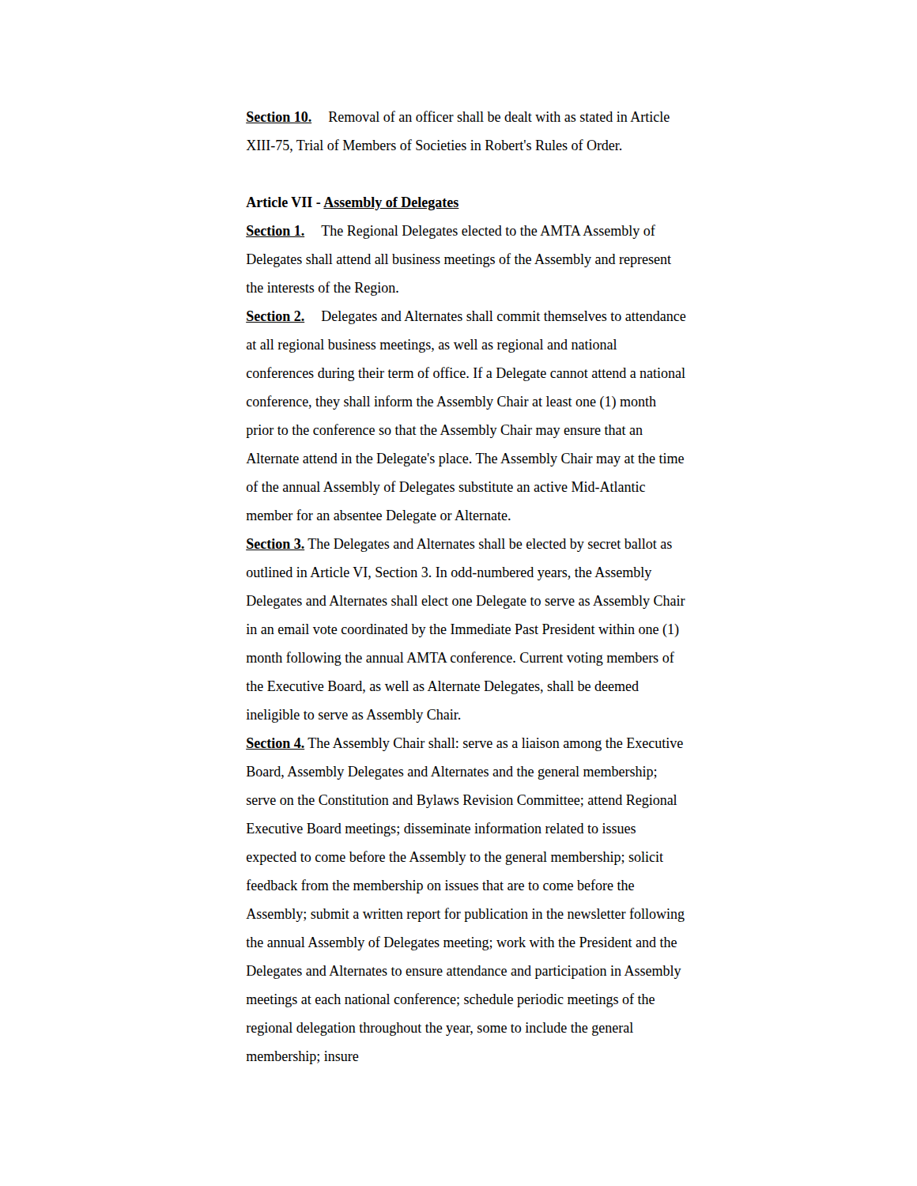Section 10. Removal of an officer shall be dealt with as stated in Article XIII-75, Trial of Members of Societies in Robert's Rules of Order.
Article VII - Assembly of Delegates
Section 1. The Regional Delegates elected to the AMTA Assembly of Delegates shall attend all business meetings of the Assembly and represent the interests of the Region.
Section 2. Delegates and Alternates shall commit themselves to attendance at all regional business meetings, as well as regional and national conferences during their term of office. If a Delegate cannot attend a national conference, they shall inform the Assembly Chair at least one (1) month prior to the conference so that the Assembly Chair may ensure that an Alternate attend in the Delegate's place. The Assembly Chair may at the time of the annual Assembly of Delegates substitute an active Mid-Atlantic member for an absentee Delegate or Alternate.
Section 3. The Delegates and Alternates shall be elected by secret ballot as outlined in Article VI, Section 3. In odd-numbered years, the Assembly Delegates and Alternates shall elect one Delegate to serve as Assembly Chair in an email vote coordinated by the Immediate Past President within one (1) month following the annual AMTA conference. Current voting members of the Executive Board, as well as Alternate Delegates, shall be deemed ineligible to serve as Assembly Chair.
Section 4. The Assembly Chair shall: serve as a liaison among the Executive Board, Assembly Delegates and Alternates and the general membership; serve on the Constitution and Bylaws Revision Committee; attend Regional Executive Board meetings; disseminate information related to issues expected to come before the Assembly to the general membership; solicit feedback from the membership on issues that are to come before the Assembly; submit a written report for publication in the newsletter following the annual Assembly of Delegates meeting; work with the President and the Delegates and Alternates to ensure attendance and participation in Assembly meetings at each national conference; schedule periodic meetings of the regional delegation throughout the year, some to include the general membership; insure